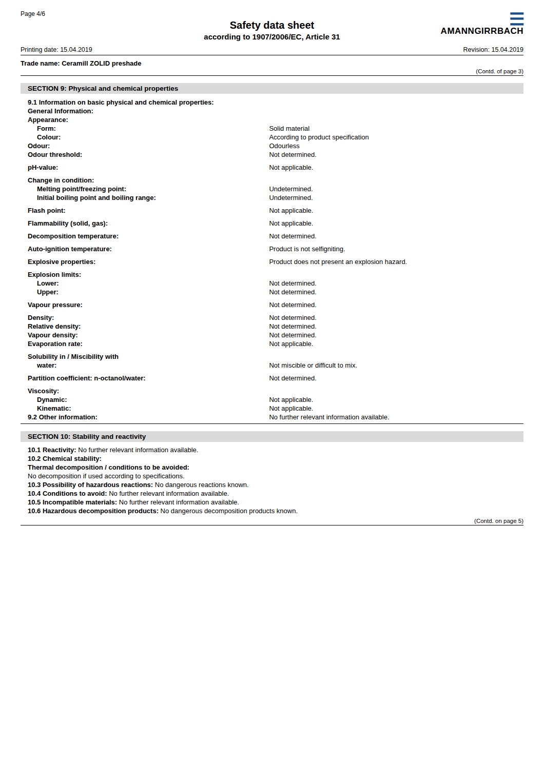Page 4/6
☰ AMANNGIRRBACH
Safety data sheet
according to 1907/2006/EC, Article 31
Printing date: 15.04.2019 Revision: 15.04.2019
Trade name: Ceramill ZOLID preshade
(Contd. of page 3)
SECTION 9: Physical and chemical properties
| 9.1 Information on basic physical and chemical properties: |
| General Information: |
| Appearance: | |
| Form: | Solid material |
| Colour: | According to product specification |
| Odour: | Odourless |
| Odour threshold: | Not determined. |
| pH-value: | Not applicable. |
| Change in condition: | |
| Melting point/freezing point: | Undetermined. |
| Initial boiling point and boiling range: | Undetermined. |
| Flash point: | Not applicable. |
| Flammability (solid, gas): | Not applicable. |
| Decomposition temperature: | Not determined. |
| Auto-ignition temperature: | Product is not selfigniting. |
| Explosive properties: | Product does not present an explosion hazard. |
| Explosion limits: | |
| Lower: | Not determined. |
| Upper: | Not determined. |
| Vapour pressure: | Not determined. |
| Density: | Not determined. |
| Relative density: | Not determined. |
| Vapour density: | Not determined. |
| Evaporation rate: | Not applicable. |
| Solubility in / Miscibility with | |
| water: | Not miscible or difficult to mix. |
| Partition coefficient: n-octanol/water: | Not determined. |
| Viscosity: | |
| Dynamic: | Not applicable. |
| Kinematic: | Not applicable. |
| 9.2 Other information: | No further relevant information available. |
SECTION 10: Stability and reactivity
10.1 Reactivity: No further relevant information available.
10.2 Chemical stability:
Thermal decomposition / conditions to be avoided:
No decomposition if used according to specifications.
10.3 Possibility of hazardous reactions: No dangerous reactions known.
10.4 Conditions to avoid: No further relevant information available.
10.5 Incompatible materials: No further relevant information available.
10.6 Hazardous decomposition products: No dangerous decomposition products known.
(Contd. on page 5)